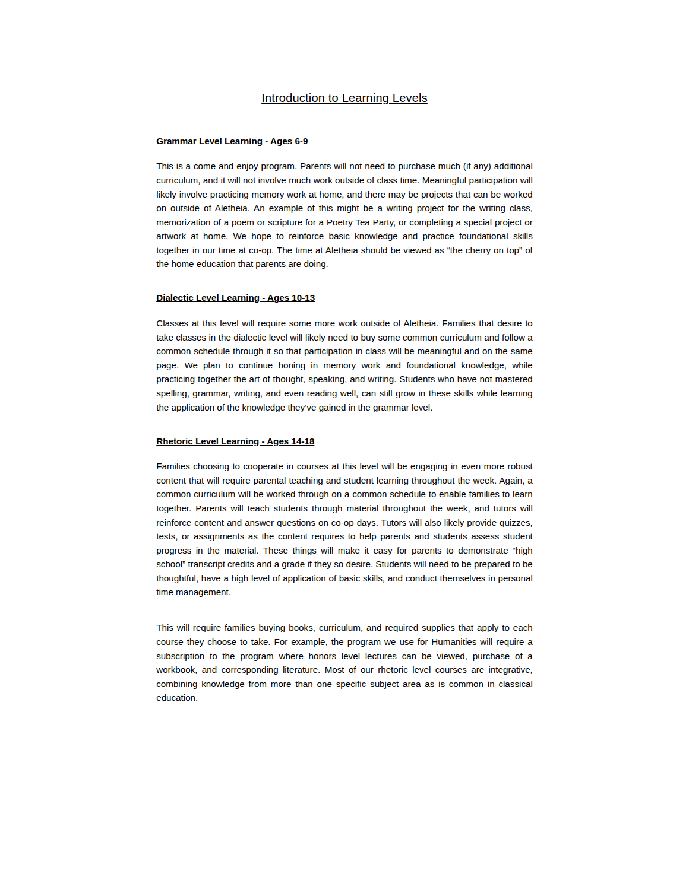Introduction to Learning Levels
Grammar Level Learning - Ages 6-9
This is a come and enjoy program. Parents will not need to purchase much (if any) additional curriculum, and it will not involve much work outside of class time. Meaningful participation will likely involve practicing memory work at home, and there may be projects that can be worked on outside of Aletheia. An example of this might be a writing project for the writing class, memorization of a poem or scripture for a Poetry Tea Party, or completing a special project or artwork at home. We hope to reinforce basic knowledge and practice foundational skills together in our time at co-op. The time at Aletheia should be viewed as “the cherry on top” of the home education that parents are doing.
Dialectic Level Learning - Ages 10-13
Classes at this level will require some more work outside of Aletheia. Families that desire to take classes in the dialectic level will likely need to buy some common curriculum and follow a common schedule through it so that participation in class will be meaningful and on the same page. We plan to continue honing in memory work and foundational knowledge, while practicing together the art of thought, speaking, and writing. Students who have not mastered spelling, grammar, writing, and even reading well, can still grow in these skills while learning the application of the knowledge they’ve gained in the grammar level.
Rhetoric Level Learning - Ages 14-18
Families choosing to cooperate in courses at this level will be engaging in even more robust content that will require parental teaching and student learning throughout the week. Again, a common curriculum will be worked through on a common schedule to enable families to learn together. Parents will teach students through material throughout the week, and tutors will reinforce content and answer questions on co-op days. Tutors will also likely provide quizzes, tests, or assignments as the content requires to help parents and students assess student progress in the material. These things will make it easy for parents to demonstrate “high school” transcript credits and a grade if they so desire. Students will need to be prepared to be thoughtful, have a high level of application of basic skills, and conduct themselves in personal time management.
This will require families buying books, curriculum, and required supplies that apply to each course they choose to take. For example, the program we use for Humanities will require a subscription to the program where honors level lectures can be viewed, purchase of a workbook, and corresponding literature. Most of our rhetoric level courses are integrative, combining knowledge from more than one specific subject area as is common in classical education.